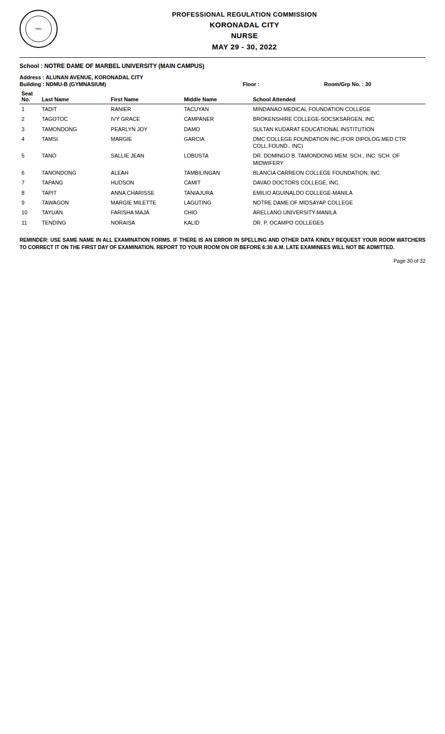PRC
PROFESSIONAL REGULATION COMMISSION
KORONADAL CITY
NURSE
MAY 29 - 30, 2022
School : NOTRE DAME OF MARBEL UNIVERSITY (MAIN CAMPUS)
Address : ALUNAN AVENUE, KORONADAL CITY
Building : NDMU-B (GYMNASIUM)
Floor :
Room/Grp No. : 30
| Seat No. | Last Name | First Name | Middle Name | School Attended |
| --- | --- | --- | --- | --- |
| 1 | TADIT | RANIER | TACUYAN | MINDANAO MEDICAL FOUNDATION COLLEGE |
| 2 | TAGOTOC | IVY GRACE | CAMPANER | BROKENSHIRE COLLEGE-SOCSKSARGEN, INC |
| 3 | TAMONDONG | PEARLYN JOY | DAMO | SULTAN KUDARAT EDUCATIONAL INSTITUTION |
| 4 | TAMSI | MARGIE | GARCIA | DMC COLLEGE FOUNDATION INC.(FOR DIPOLOG MED CTR COLL.FOUND.. INC) |
| 5 | TANO | SALLIE JEAN | LOBUSTA | DR. DOMINGO B. TAMONDONG MEM. SCH., INC. SCH. OF MIDWIFERY |
| 6 | TANONDONG | ALEAH | TAMBILINGAN | BLANCIA CARREON COLLEGE FOUNDATION, INC. |
| 7 | TAPANG | HUDSON | CAMIT | DAVAO DOCTORS COLLEGE, INC. |
| 8 | TAPIT | ANNA CHARISSE | TANIAJURA | EMILIO AGUINALDO COLLEGE-MANILA |
| 9 | TAWAGON | MARGIE MILETTE | LAGUTING | NOTRE DAME OF MIDSAYAP COLLEGE |
| 10 | TAYUAN | FARISHA MAJA | CHIO | ARELLANO UNIVERSITY-MANILA |
| 11 | TENDING | NORAISA | KALID | DR. P. OCAMPO COLLEGES |
REMINDER: USE SAME NAME IN ALL EXAMINATION FORMS. IF THERE IS AN ERROR IN SPELLING AND OTHER DATA KINDLY REQUEST YOUR ROOM WATCHERS TO CORRECT IT ON THE FIRST DAY OF EXAMINATION. REPORT TO YOUR ROOM ON OR BEFORE 6:30 A.M. LATE EXAMINEES WILL NOT BE ADMITTED.
Page 30 of 32